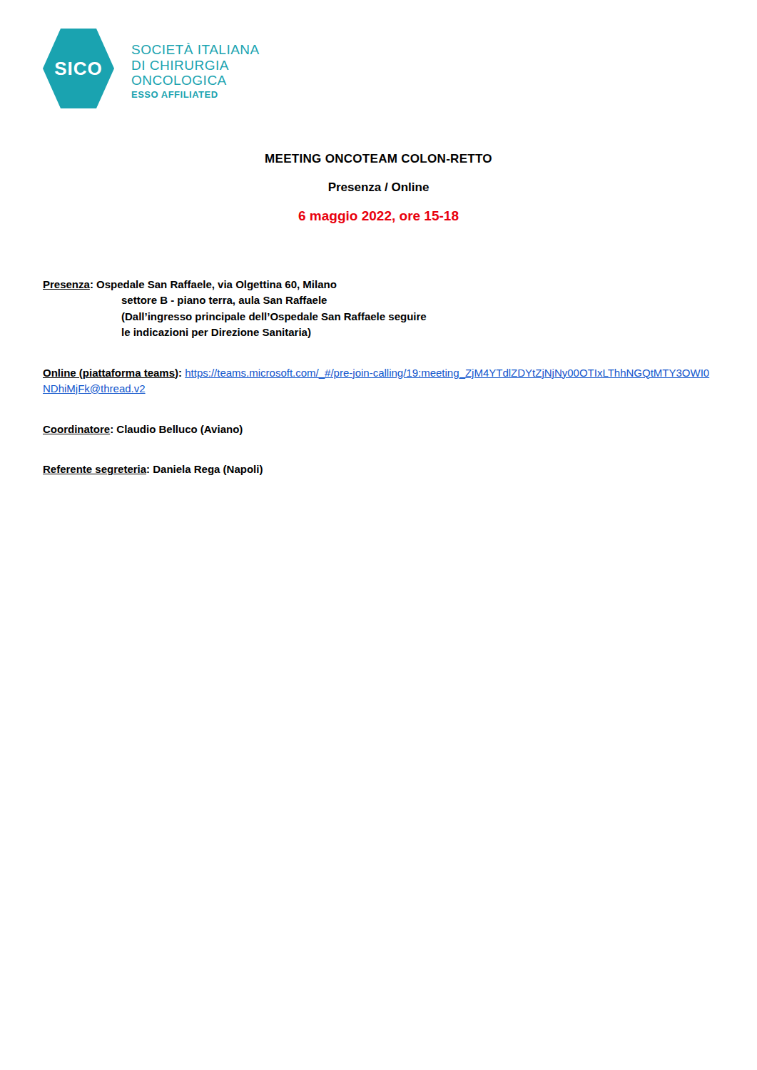SICO
SOCIETÀ ITALIANA
DI CHIRURGIA
ONCOLOGICA
ESSO AFFILIATED
MEETING ONCOTEAM COLON-RETTO
Presenza / Online
6 maggio 2022, ore 15-18
Presenza: Ospedale San Raffaele, via Olgettina 60, Milano
settore B - piano terra, aula San Raffaele
(Dall’ingresso principale dell’Ospedale San Raffaele seguire
le indicazioni per Direzione Sanitaria)
Online (piattaforma teams): https://teams.microsoft.com/_#/pre-join-calling/19:meeting_ZjM4YTdlZDYtZjNjNy00OTIxLThhNGQtMTY3OWI0NDhiMjFk@thread.v2
Coordinatore: Claudio Belluco (Aviano)
Referente segreteria: Daniela Rega (Napoli)